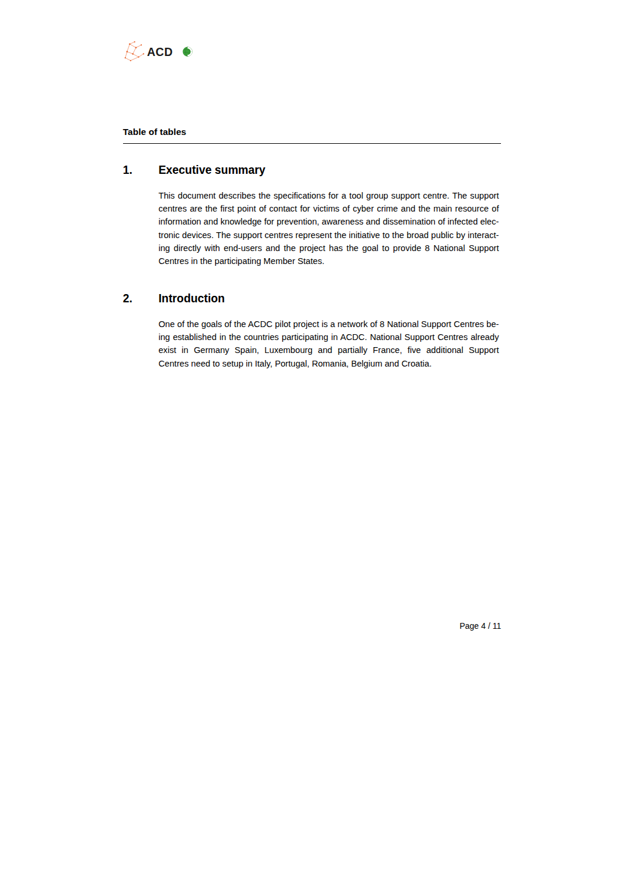ACD
Table of tables
1. Executive summary
This document describes the specifications for a tool group support centre. The support centres are the first point of contact for victims of cyber crime and the main resource of information and knowledge for prevention, awareness and dissemination of infected electronic devices. The support centres represent the initiative to the broad public by interacting directly with end-users and the project has the goal to provide 8 National Support Centres in the participating Member States.
2. Introduction
One of the goals of the ACDC pilot project is a network of 8 National Support Centres being established in the countries participating in ACDC. National Support Centres already exist in Germany Spain, Luxembourg and partially France, five additional Support Centres need to setup in Italy, Portugal, Romania, Belgium and Croatia.
Page 4 / 11